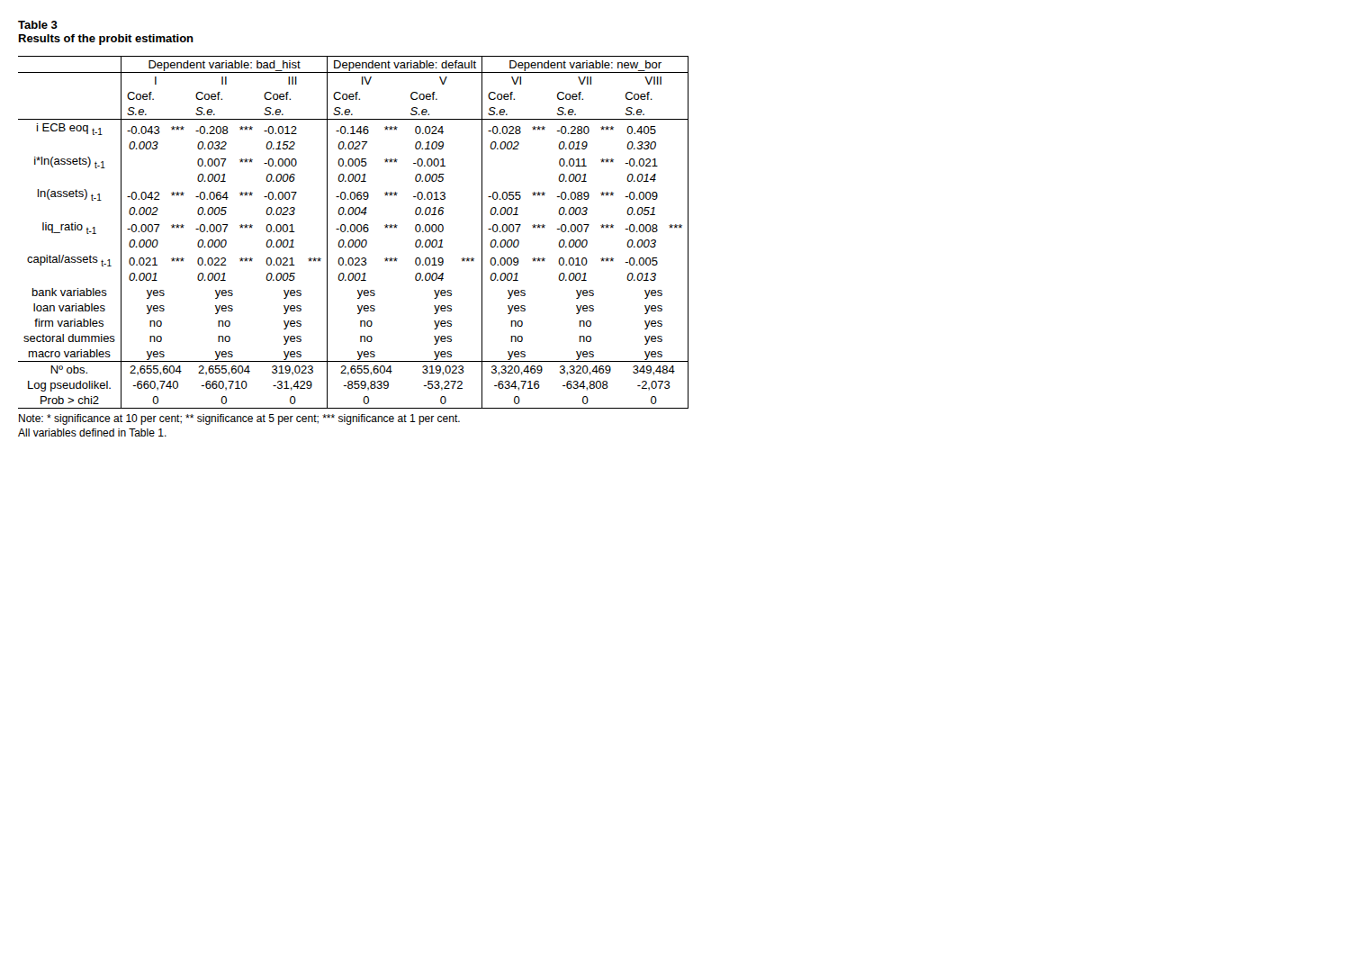Table 3
Results of the probit estimation
| | Dependent variable: bad_hist | Dependent variable: default | Dependent variable: new_bor |
| | I | II | III | IV | V | VI | VII | VIII |
| | Coef. | Coef. | Coef. | Coef. | Coef. | Coef. | Coef. | Coef. |
| | S.e. | S.e. | S.e. | S.e. | S.e. | S.e. | S.e. | S.e. |
| i ECB eoq t-1 | -0.043 | *** | -0.208 | *** | -0.012 | | -0.146 | *** | 0.024 | | -0.028 | *** | -0.280 | *** | 0.405 | |
| | 0.003 | | 0.032 | | 0.152 | | 0.027 | | 0.109 | | 0.002 | | 0.019 | | 0.330 | |
| i*ln(assets) t-1 | | | 0.007 | *** | -0.000 | | 0.005 | *** | -0.001 | | | | 0.011 | *** | -0.021 | |
| | | | 0.001 | | 0.006 | | 0.001 | | 0.005 | | | | 0.001 | | 0.014 | |
| ln(assets) t-1 | -0.042 | *** | -0.064 | *** | -0.007 | | -0.069 | *** | -0.013 | | -0.055 | *** | -0.089 | *** | -0.009 | |
| | 0.002 | | 0.005 | | 0.023 | | 0.004 | | 0.016 | | 0.001 | | 0.003 | | 0.051 | |
| liq_ratio t-1 | -0.007 | *** | -0.007 | *** | 0.001 | | -0.006 | *** | 0.000 | | -0.007 | *** | -0.007 | *** | -0.008 | *** |
| | 0.000 | | 0.000 | | 0.001 | | 0.000 | | 0.001 | | 0.000 | | 0.000 | | 0.003 | |
| capital/assets t-1 | 0.021 | *** | 0.022 | *** | 0.021 | *** | 0.023 | *** | 0.019 | *** | 0.009 | *** | 0.010 | *** | -0.005 | |
| | 0.001 | | 0.001 | | 0.005 | | 0.001 | | 0.004 | | 0.001 | | 0.001 | | 0.013 | |
| bank variables | yes | yes | yes | yes | yes | yes | yes | yes |
| loan variables | yes | yes | yes | yes | yes | yes | yes | yes |
| firm variables | no | no | yes | no | yes | no | no | yes |
| sectoral dummies | no | no | yes | no | yes | no | no | yes |
| macro variables | yes | yes | yes | yes | yes | yes | yes | yes |
| Nº obs. | 2,655,604 | 2,655,604 | 319,023 | 2,655,604 | 319,023 | 3,320,469 | 3,320,469 | 349,484 |
| Log pseudolikel. | -660,740 | -660,710 | -31,429 | -859,839 | -53,272 | -634,716 | -634,808 | -2,073 |
| Prob > chi2 | 0 | 0 | 0 | 0 | 0 | 0 | 0 | 0 |
Note: * significance at 10 per cent; ** significance at 5 per cent; *** significance at 1 per cent.
All variables defined in Table 1.